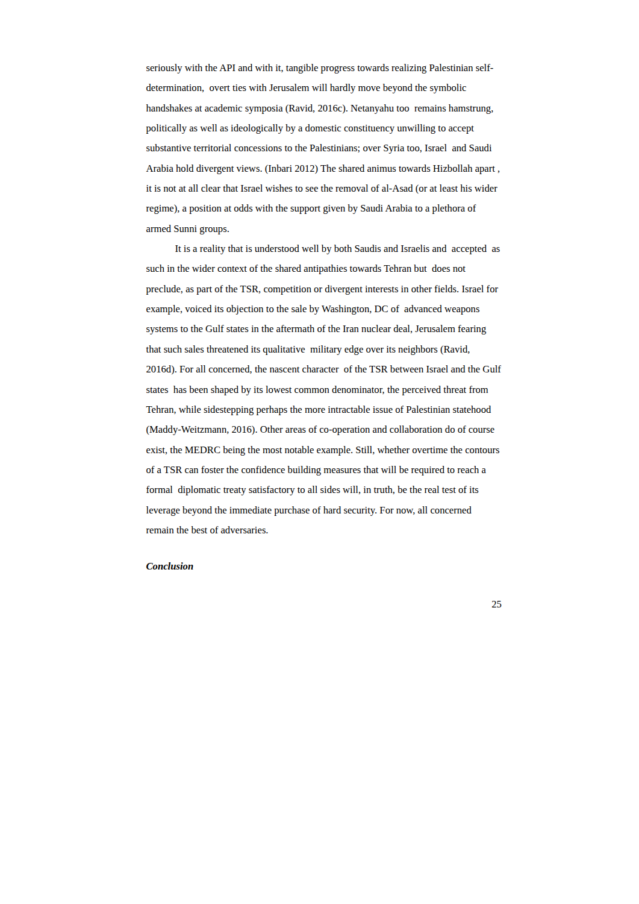seriously with the API and with it, tangible progress towards realizing Palestinian self-determination, overt ties with Jerusalem will hardly move beyond the symbolic handshakes at academic symposia (Ravid, 2016c). Netanyahu too remains hamstrung, politically as well as ideologically by a domestic constituency unwilling to accept substantive territorial concessions to the Palestinians; over Syria too, Israel and Saudi Arabia hold divergent views. (Inbari 2012) The shared animus towards Hizbollah apart , it is not at all clear that Israel wishes to see the removal of al-Asad (or at least his wider regime), a position at odds with the support given by Saudi Arabia to a plethora of armed Sunni groups.
It is a reality that is understood well by both Saudis and Israelis and accepted as such in the wider context of the shared antipathies towards Tehran but does not preclude, as part of the TSR, competition or divergent interests in other fields. Israel for example, voiced its objection to the sale by Washington, DC of advanced weapons systems to the Gulf states in the aftermath of the Iran nuclear deal, Jerusalem fearing that such sales threatened its qualitative military edge over its neighbors (Ravid, 2016d). For all concerned, the nascent character of the TSR between Israel and the Gulf states has been shaped by its lowest common denominator, the perceived threat from Tehran, while sidestepping perhaps the more intractable issue of Palestinian statehood (Maddy-Weitzmann, 2016). Other areas of co-operation and collaboration do of course exist, the MEDRC being the most notable example. Still, whether overtime the contours of a TSR can foster the confidence building measures that will be required to reach a formal diplomatic treaty satisfactory to all sides will, in truth, be the real test of its leverage beyond the immediate purchase of hard security. For now, all concerned remain the best of adversaries.
Conclusion
25